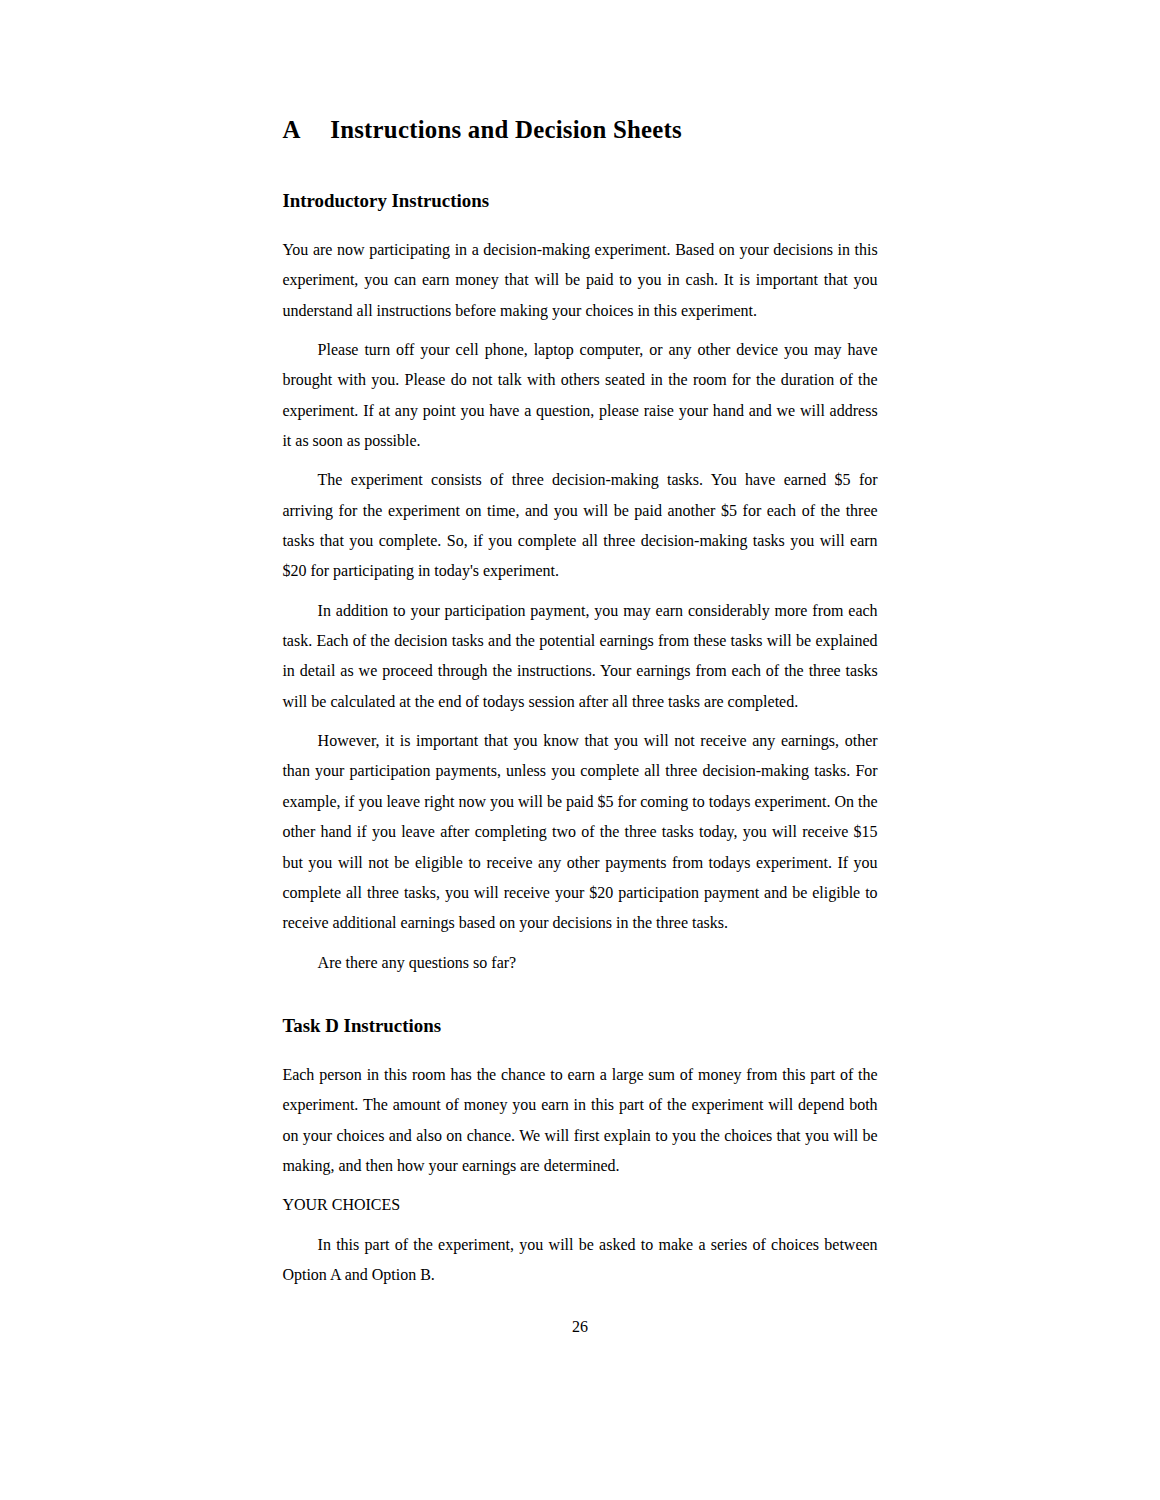A Instructions and Decision Sheets
Introductory Instructions
You are now participating in a decision-making experiment. Based on your decisions in this experiment, you can earn money that will be paid to you in cash. It is important that you understand all instructions before making your choices in this experiment.
Please turn off your cell phone, laptop computer, or any other device you may have brought with you. Please do not talk with others seated in the room for the duration of the experiment. If at any point you have a question, please raise your hand and we will address it as soon as possible.
The experiment consists of three decision-making tasks. You have earned $5 for arriving for the experiment on time, and you will be paid another $5 for each of the three tasks that you complete. So, if you complete all three decision-making tasks you will earn $20 for participating in today's experiment.
In addition to your participation payment, you may earn considerably more from each task. Each of the decision tasks and the potential earnings from these tasks will be explained in detail as we proceed through the instructions. Your earnings from each of the three tasks will be calculated at the end of todays session after all three tasks are completed.
However, it is important that you know that you will not receive any earnings, other than your participation payments, unless you complete all three decision-making tasks. For example, if you leave right now you will be paid $5 for coming to todays experiment. On the other hand if you leave after completing two of the three tasks today, you will receive $15 but you will not be eligible to receive any other payments from todays experiment. If you complete all three tasks, you will receive your $20 participation payment and be eligible to receive additional earnings based on your decisions in the three tasks.
Are there any questions so far?
Task D Instructions
Each person in this room has the chance to earn a large sum of money from this part of the experiment. The amount of money you earn in this part of the experiment will depend both on your choices and also on chance. We will first explain to you the choices that you will be making, and then how your earnings are determined.
YOUR CHOICES
In this part of the experiment, you will be asked to make a series of choices between Option A and Option B.
26